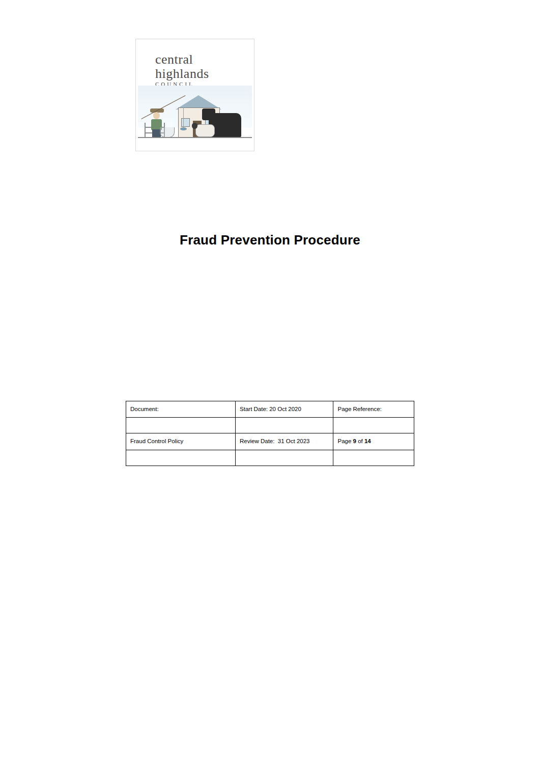central
highlands
COUNCIL
Fraud Prevention Procedure
| Document: | Start Date: 20 Oct 2020 | Page Reference: |
| Fraud Control Policy | Review Date: 31 Oct 2023 | Page 9 of 14 |